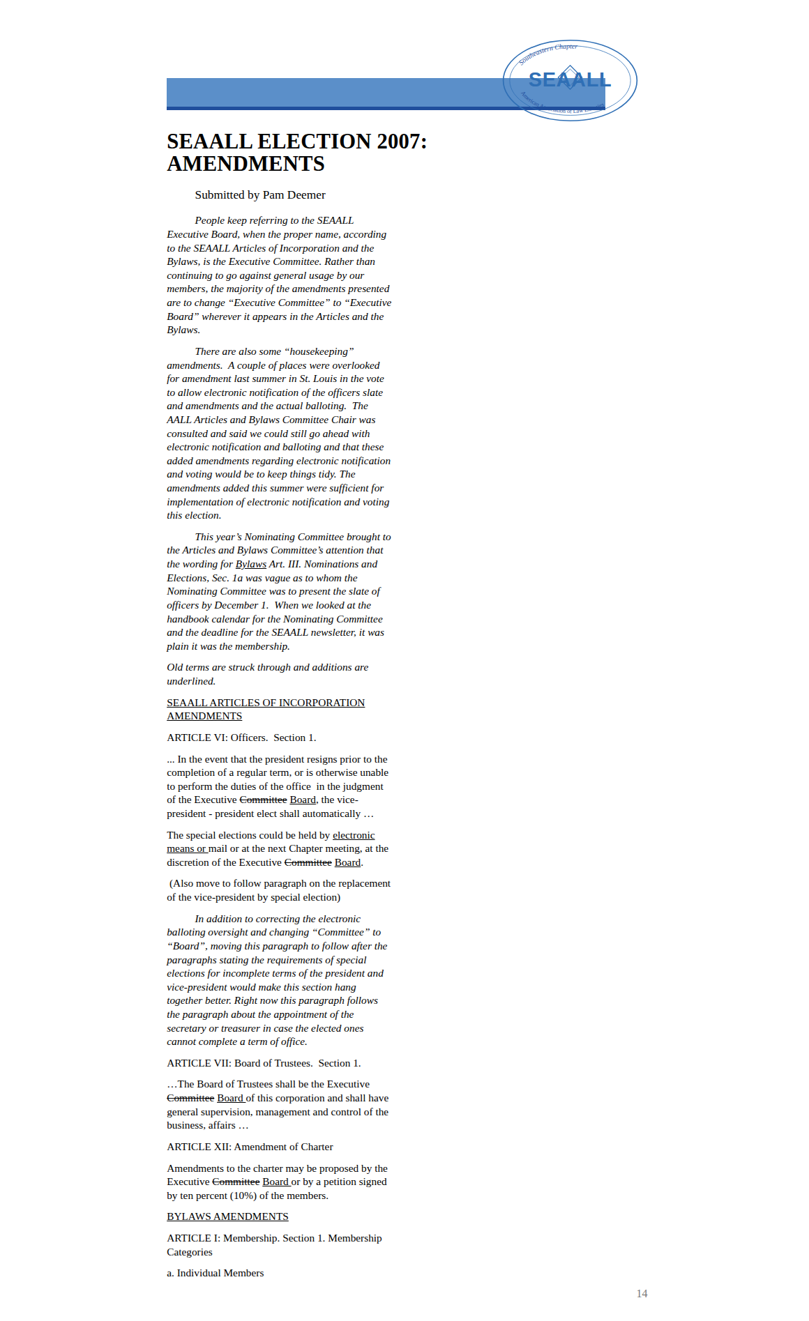Southeastern Chapter American Association of Law Libraries SEAALL
SEAALL ELECTION 2007:
AMENDMENTS
Submitted by Pam Deemer
People keep referring to the SEAALL Executive Board, when the proper name, according to the SEAALL Articles of Incorporation and the Bylaws, is the Executive Committee. Rather than continuing to go against general usage by our members, the majority of the amendments presented are to change “Executive Committee” to “Executive Board” wherever it appears in the Articles and the Bylaws.
There are also some “housekeeping” amendments. A couple of places were overlooked for amendment last summer in St. Louis in the vote to allow electronic notification of the officers slate and amendments and the actual balloting. The AALL Articles and Bylaws Committee Chair was consulted and said we could still go ahead with electronic notification and balloting and that these added amendments regarding electronic notification and voting would be to keep things tidy. The amendments added this summer were sufficient for implementation of electronic notification and voting this election.
This year’s Nominating Committee brought to the Articles and Bylaws Committee’s attention that the wording for Bylaws Art. III. Nominations and Elections, Sec. 1a was vague as to whom the Nominating Committee was to present the slate of officers by December 1. When we looked at the handbook calendar for the Nominating Committee and the deadline for the SEAALL newsletter, it was plain it was the membership.
Old terms are struck through and additions are underlined.
SEAALL ARTICLES OF INCORPORATION AMENDMENTS
ARTICLE VI: Officers. Section 1.
... In the event that the president resigns prior to the completion of a regular term, or is otherwise unable to perform the duties of the office in the judgment of the Executive Committee Board, the vice-president - president elect shall automatically …
The special elections could be held by electronic means or mail or at the next Chapter meeting, at the discretion of the Executive Committee Board.
(Also move to follow paragraph on the replacement of the vice-president by special election)
In addition to correcting the electronic balloting oversight and changing “Committee” to “Board”, moving this paragraph to follow after the paragraphs stating the requirements of special elections for incomplete terms of the president and vice-president would make this section hang together better. Right now this paragraph follows the paragraph about the appointment of the secretary or treasurer in case the elected ones cannot complete a term of office.
ARTICLE VII: Board of Trustees. Section 1.
…The Board of Trustees shall be the Executive Committee Board of this corporation and shall have general supervision, management and control of the business, affairs …
ARTICLE XII: Amendment of Charter
Amendments to the charter may be proposed by the Executive Committee Board or by a petition signed by ten percent (10%) of the members.
BYLAWS AMENDMENTS
ARTICLE I: Membership. Section 1. Membership Categories
a. Individual Members
14